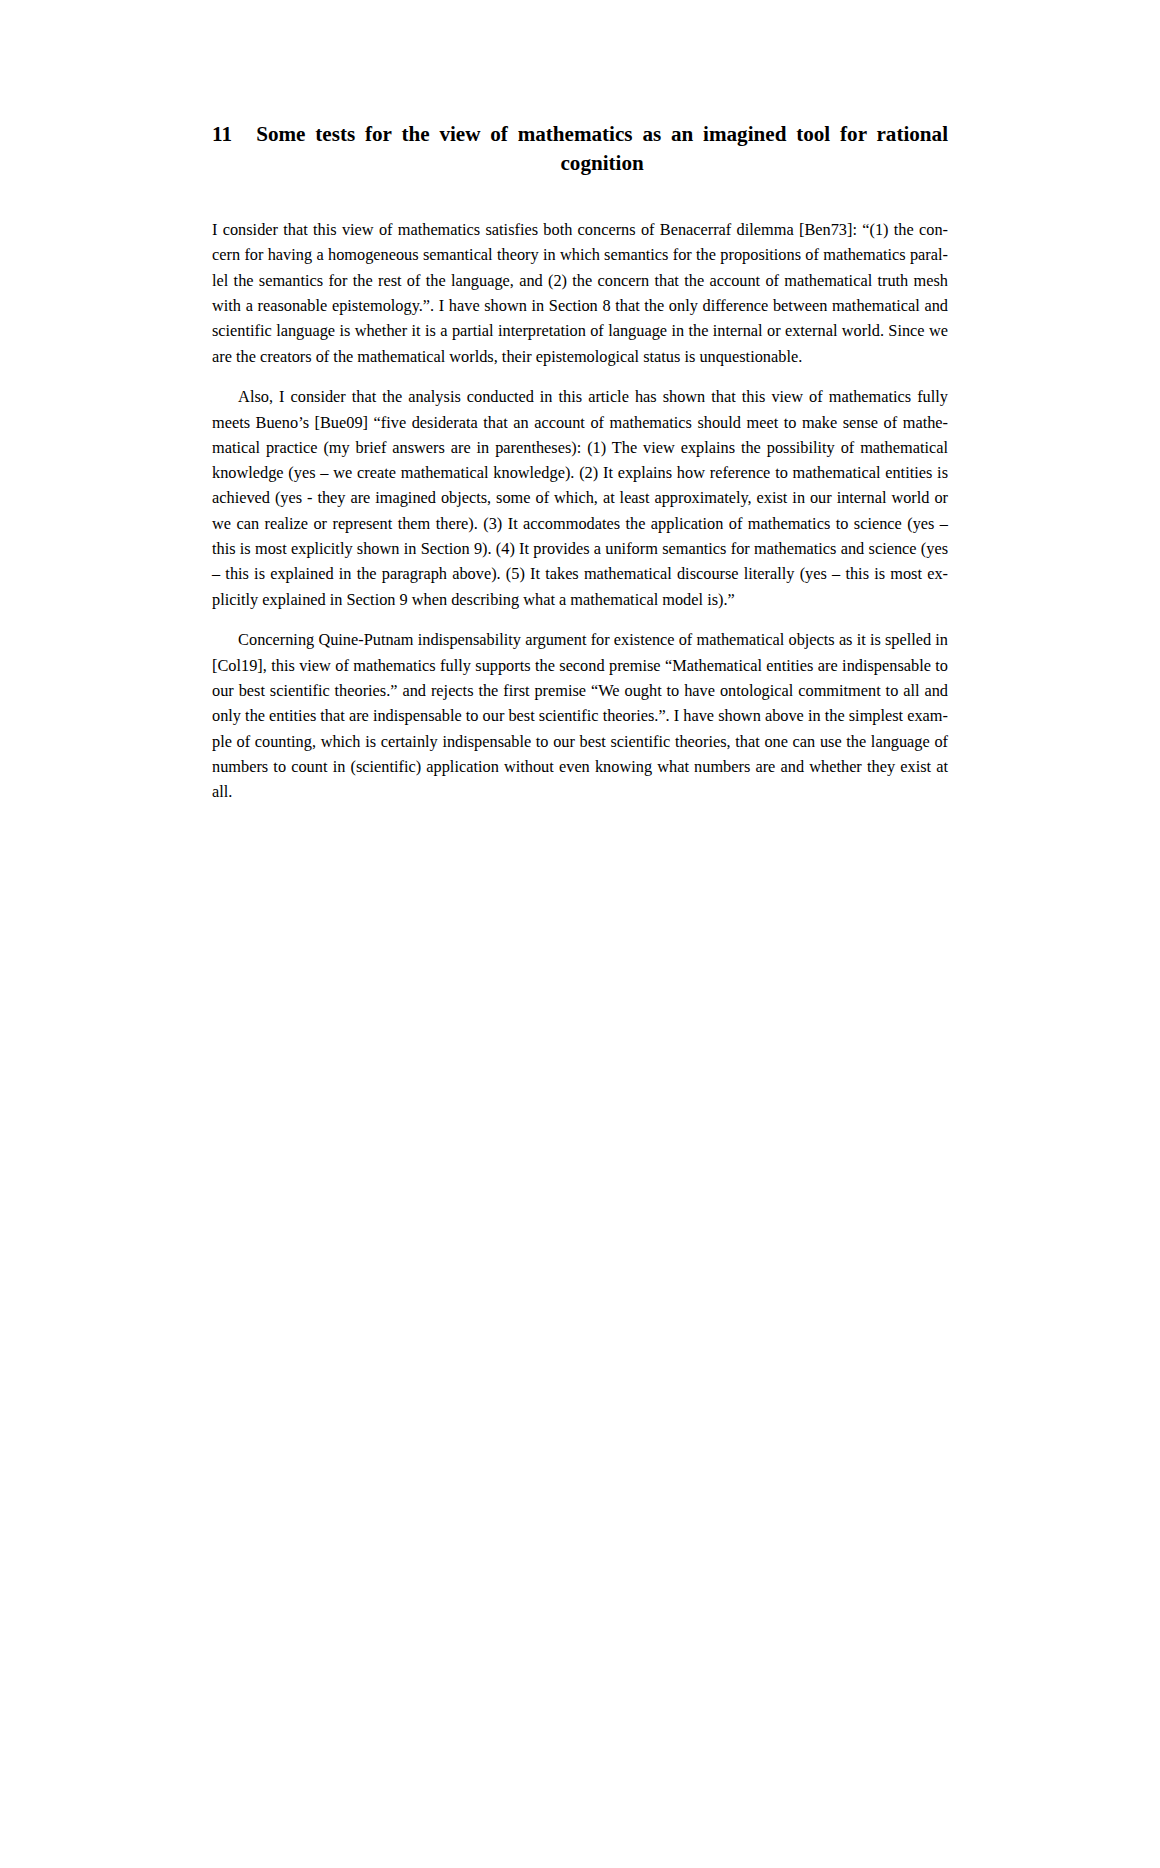11 Some tests for the view of mathematics as an imagined tool for rational cognition
I consider that this view of mathematics satisfies both concerns of Benacerraf dilemma [Ben73]: “(1) the concern for having a homogeneous semantical theory in which semantics for the propositions of mathematics parallel the semantics for the rest of the language, and (2) the concern that the account of mathematical truth mesh with a reasonable epistemology.”. I have shown in Section 8 that the only difference between mathematical and scientific language is whether it is a partial interpretation of language in the internal or external world. Since we are the creators of the mathematical worlds, their epistemological status is unquestionable.
Also, I consider that the analysis conducted in this article has shown that this view of mathematics fully meets Bueno’s [Bue09] “five desiderata that an account of mathematics should meet to make sense of mathematical practice (my brief answers are in parentheses): (1) The view explains the possibility of mathematical knowledge (yes – we create mathematical knowledge). (2) It explains how reference to mathematical entities is achieved (yes - they are imagined objects, some of which, at least approximately, exist in our internal world or we can realize or represent them there). (3) It accommodates the application of mathematics to science (yes – this is most explicitly shown in Section 9). (4) It provides a uniform semantics for mathematics and science (yes – this is explained in the paragraph above). (5) It takes mathematical discourse literally (yes – this is most explicitly explained in Section 9 when describing what a mathematical model is).”
Concerning Quine-Putnam indispensability argument for existence of mathematical objects as it is spelled in [Col19], this view of mathematics fully supports the second premise “Mathematical entities are indispensable to our best scientific theories.” and rejects the first premise “We ought to have ontological commitment to all and only the entities that are indispensable to our best scientific theories.”. I have shown above in the simplest example of counting, which is certainly indispensable to our best scientific theories, that one can use the language of numbers to count in (scientific) application without even knowing what numbers are and whether they exist at all.
21